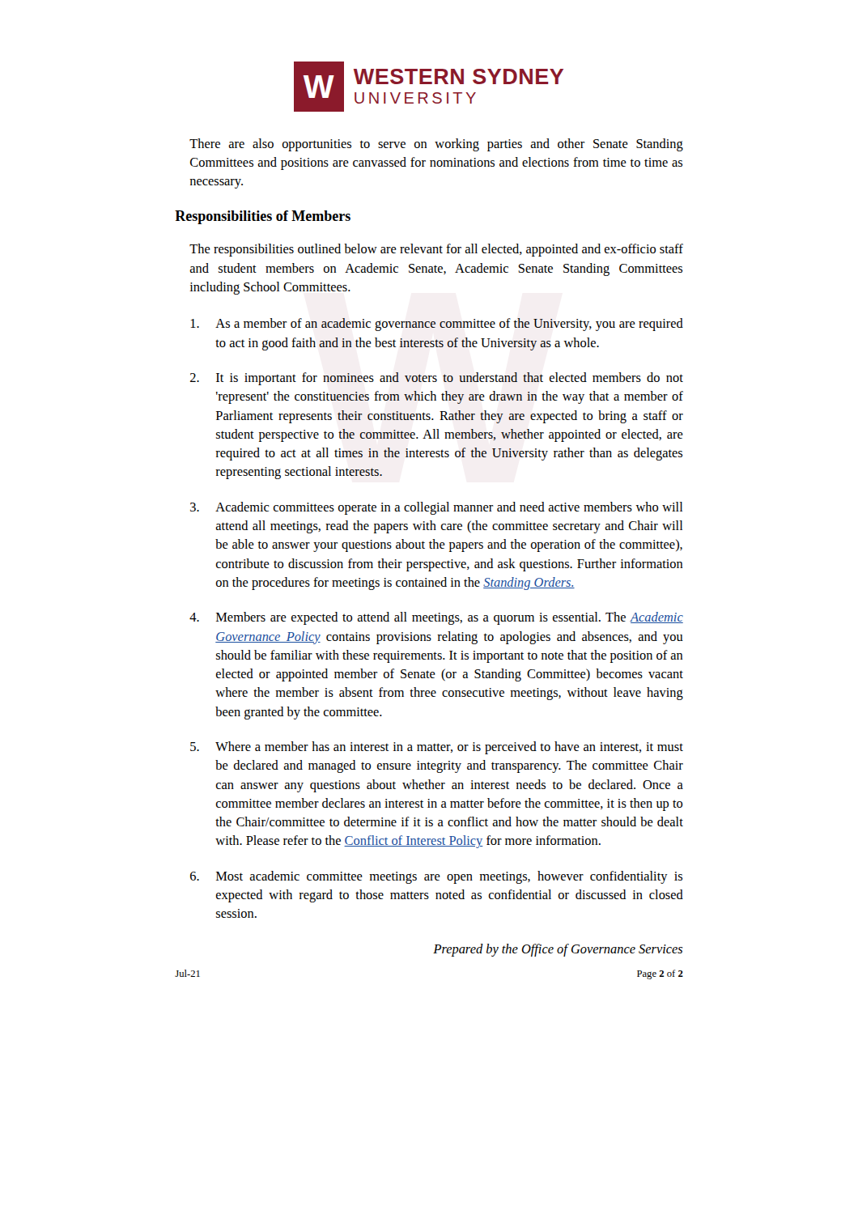W
W
WESTERN SYDNEY
UNIVERSITY
There are also opportunities to serve on working parties and other Senate Standing Committees and positions are canvassed for nominations and elections from time to time as necessary.
Responsibilities of Members
The responsibilities outlined below are relevant for all elected, appointed and ex-officio staff and student members on Academic Senate, Academic Senate Standing Committees including School Committees.
As a member of an academic governance committee of the University, you are required to act in good faith and in the best interests of the University as a whole.
It is important for nominees and voters to understand that elected members do not 'represent' the constituencies from which they are drawn in the way that a member of Parliament represents their constituents. Rather they are expected to bring a staff or student perspective to the committee. All members, whether appointed or elected, are required to act at all times in the interests of the University rather than as delegates representing sectional interests.
Academic committees operate in a collegial manner and need active members who will attend all meetings, read the papers with care (the committee secretary and Chair will be able to answer your questions about the papers and the operation of the committee), contribute to discussion from their perspective, and ask questions. Further information on the procedures for meetings is contained in the Standing Orders.
Members are expected to attend all meetings, as a quorum is essential. The Academic Governance Policy contains provisions relating to apologies and absences, and you should be familiar with these requirements. It is important to note that the position of an elected or appointed member of Senate (or a Standing Committee) becomes vacant where the member is absent from three consecutive meetings, without leave having been granted by the committee.
Where a member has an interest in a matter, or is perceived to have an interest, it must be declared and managed to ensure integrity and transparency. The committee Chair can answer any questions about whether an interest needs to be declared. Once a committee member declares an interest in a matter before the committee, it is then up to the Chair/committee to determine if it is a conflict and how the matter should be dealt with. Please refer to the Conflict of Interest Policy for more information.
Most academic committee meetings are open meetings, however confidentiality is expected with regard to those matters noted as confidential or discussed in closed session.
Prepared by the Office of Governance Services
Jul-21
Page 2 of 2